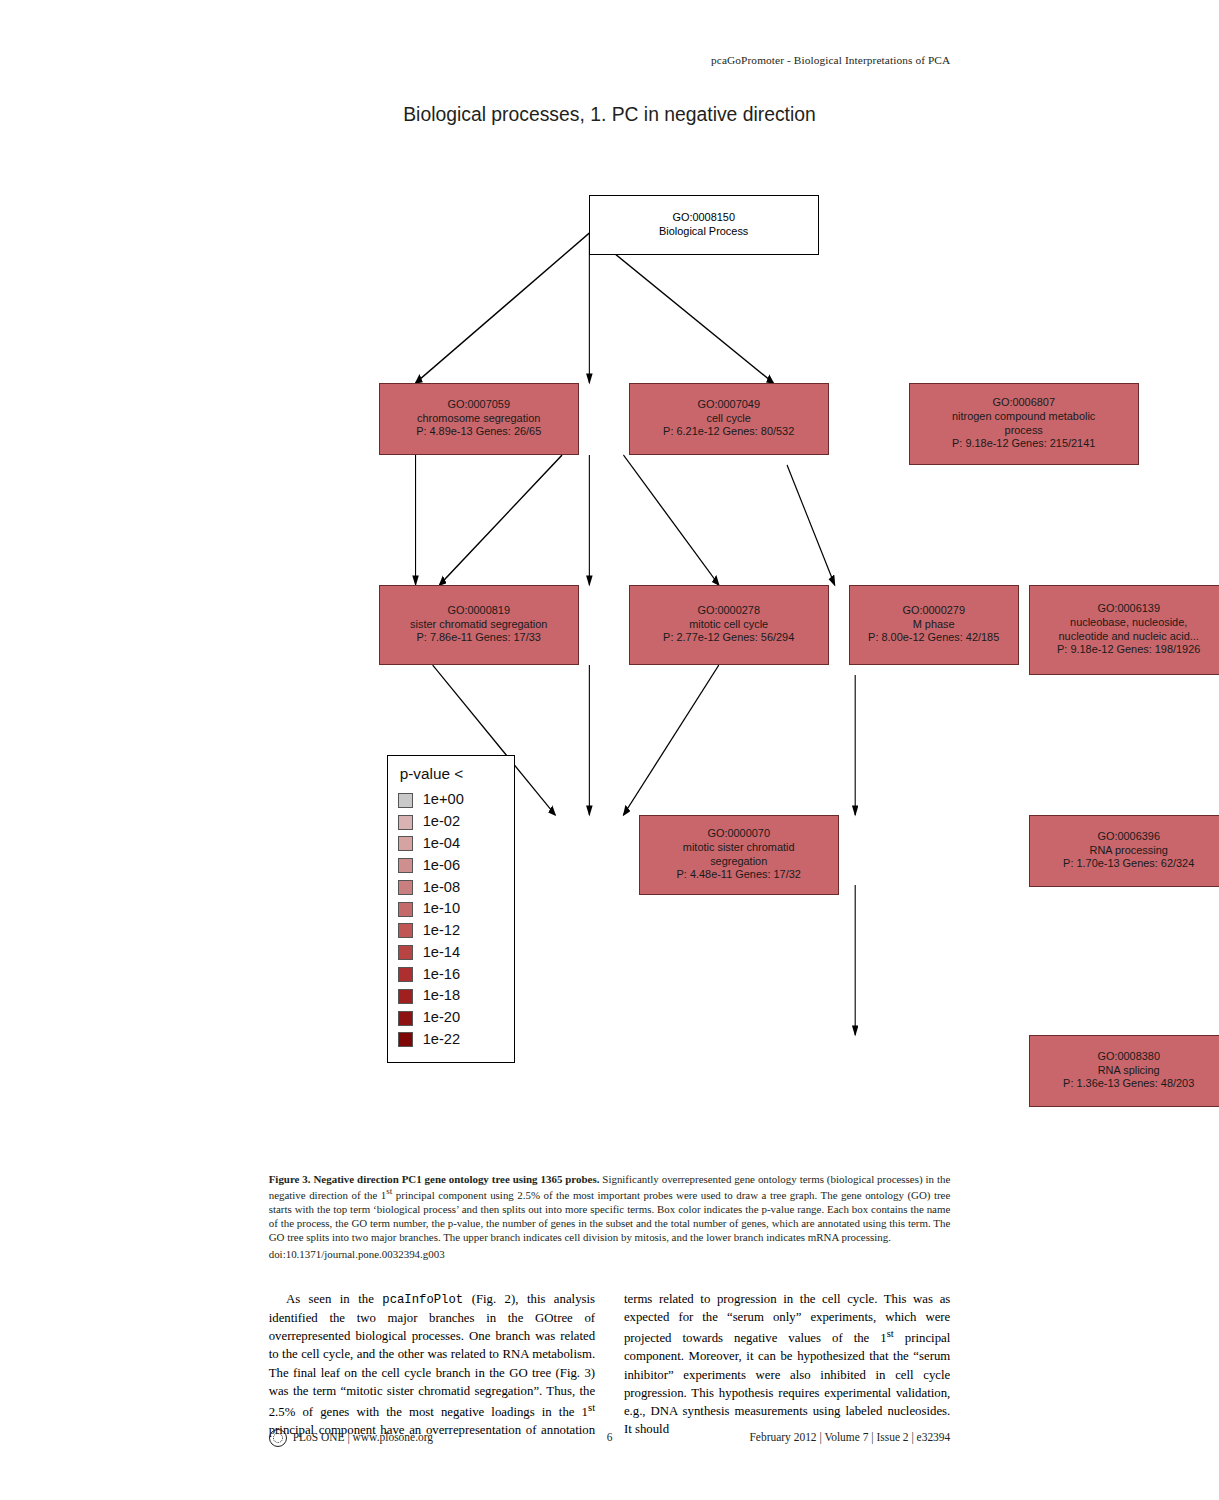pcaGoPromoter - Biological Interpretations of PCA
Biological processes, 1. PC in negative direction
GO:0008150 Biological Process
GO:0007059 chromosome segregation P: 4.89e-13 Genes: 26/65
GO:0007049 cell cycle P: 6.21e-12 Genes: 80/532
GO:0006807 nitrogen compound metabolic
process P: 9.18e-12 Genes: 215/2141
GO:0000819 sister chromatid segregation P: 7.86e-11 Genes: 17/33
GO:0000278 mitotic cell cycle P: 2.77e-12 Genes: 56/294
GO:0000279 M phase P: 8.00e-12 Genes: 42/185
GO:0006139 nucleobase, nucleoside,
nucleotide and nucleic acid... P: 9.18e-12 Genes: 198/1926
GO:0000070 mitotic sister chromatid
segregation P: 4.48e-11 Genes: 17/32
GO:0006396 RNA processing P: 1.70e-13 Genes: 62/324
GO:0008380 RNA splicing P: 1.36e-13 Genes: 48/203
p-value <
1e+00
1e-02
1e-04
1e-06
1e-08
1e-10
1e-12
1e-14
1e-16
1e-18
1e-20
1e-22
Figure 3. Negative direction PC1 gene ontology tree using 1365 probes. Significantly overrepresented gene ontology terms (biological processes) in the negative direction of the 1st principal component using 2.5% of the most important probes were used to draw a tree graph. The gene ontology (GO) tree starts with the top term ‘biological process’ and then splits out into more specific terms. Box color indicates the p-value range. Each box contains the name of the process, the GO term number, the p-value, the number of genes in the subset and the total number of genes, which are annotated using this term. The GO tree splits into two major branches. The upper branch indicates cell division by mitosis, and the lower branch indicates mRNA processing. doi:10.1371/journal.pone.0032394.g003
As seen in the pcaInfoPlot (Fig. 2), this analysis identified the two major branches in the GOtree of overrepresented biological processes. One branch was related to the cell cycle, and the other was related to RNA metabolism. The final leaf on the cell cycle branch in the GO tree (Fig. 3) was the term “mitotic sister chromatid segregation”. Thus, the 2.5% of genes with the most negative loadings in the 1st principal component have an overrepresentation of annotation terms related to progression in the cell cycle. This was as expected for the “serum only” experiments, which were projected towards negative values of the 1st principal component. Moreover, it can be hypothesized that the “serum inhibitor” experiments were also inhibited in cell cycle progression. This hypothesis requires experimental validation, e.g., DNA synthesis measurements using labeled nucleosides. It should
PLoS ONE | www.plosone.org
6
February 2012 | Volume 7 | Issue 2 | e32394